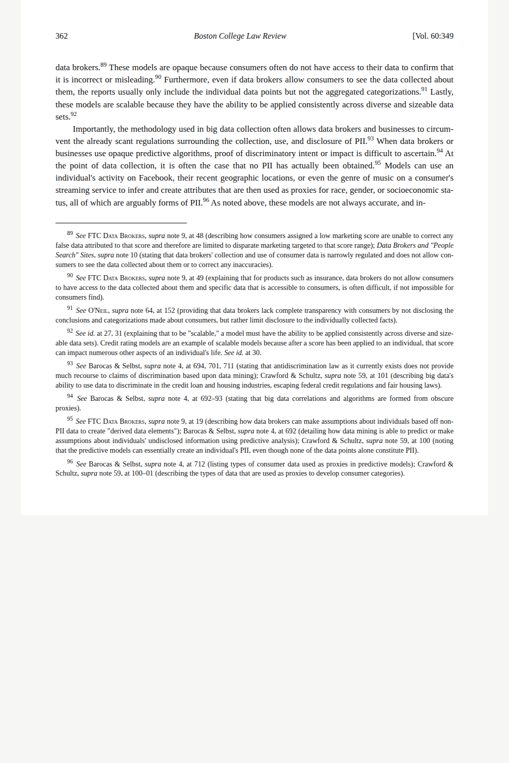362 Boston College Law Review [Vol. 60:349
data brokers.89 These models are opaque because consumers often do not have access to their data to confirm that it is incorrect or misleading.90 Furthermore, even if data brokers allow consumers to see the data collected about them, the reports usually only include the individual data points but not the aggregated categorizations.91 Lastly, these models are scalable because they have the ability to be applied consistently across diverse and sizeable data sets.92
Importantly, the methodology used in big data collection often allows data brokers and businesses to circumvent the already scant regulations surrounding the collection, use, and disclosure of PII.93 When data brokers or businesses use opaque predictive algorithms, proof of discriminatory intent or impact is difficult to ascertain.94 At the point of data collection, it is often the case that no PII has actually been obtained.95 Models can use an individual's activity on Facebook, their recent geographic locations, or even the genre of music on a consumer's streaming service to infer and create attributes that are then used as proxies for race, gender, or socioeconomic status, all of which are arguably forms of PII.96 As noted above, these models are not always accurate, and in-
89 See FTC Data Brokers, supra note 9, at 48 (describing how consumers assigned a low marketing score are unable to correct any false data attributed to that score and therefore are limited to disparate marketing targeted to that score range); Data Brokers and "People Search" Sites, supra note 10 (stating that data brokers' collection and use of consumer data is narrowly regulated and does not allow consumers to see the data collected about them or to correct any inaccuracies).
90 See FTC Data Brokers, supra note 9, at 49 (explaining that for products such as insurance, data brokers do not allow consumers to have access to the data collected about them and specific data that is accessible to consumers, is often difficult, if not impossible for consumers find).
91 See O'Neil, supra note 64, at 152 (providing that data brokers lack complete transparency with consumers by not disclosing the conclusions and categorizations made about consumers, but rather limit disclosure to the individually collected facts).
92 See id. at 27, 31 (explaining that to be "scalable," a model must have the ability to be applied consistently across diverse and sizeable data sets). Credit rating models are an example of scalable models because after a score has been applied to an individual, that score can impact numerous other aspects of an individual's life. See id. at 30.
93 See Barocas & Selbst, supra note 4, at 694, 701, 711 (stating that antidiscrimination law as it currently exists does not provide much recourse to claims of discrimination based upon data mining); Crawford & Schultz, supra note 59, at 101 (describing big data's ability to use data to discriminate in the credit loan and housing industries, escaping federal credit regulations and fair housing laws).
94 See Barocas & Selbst, supra note 4, at 692–93 (stating that big data correlations and algorithms are formed from obscure proxies).
95 See FTC Data Brokers, supra note 9, at 19 (describing how data brokers can make assumptions about individuals based off non-PII data to create "derived data elements"); Barocas & Selbst, supra note 4, at 692 (detailing how data mining is able to predict or make assumptions about individuals' undisclosed information using predictive analysis); Crawford & Schultz, supra note 59, at 100 (noting that the predictive models can essentially create an individual's PII, even though none of the data points alone constitute PII).
96 See Barocas & Selbst, supra note 4, at 712 (listing types of consumer data used as proxies in predictive models); Crawford & Schultz, supra note 59, at 100–01 (describing the types of data that are used as proxies to develop consumer categories).